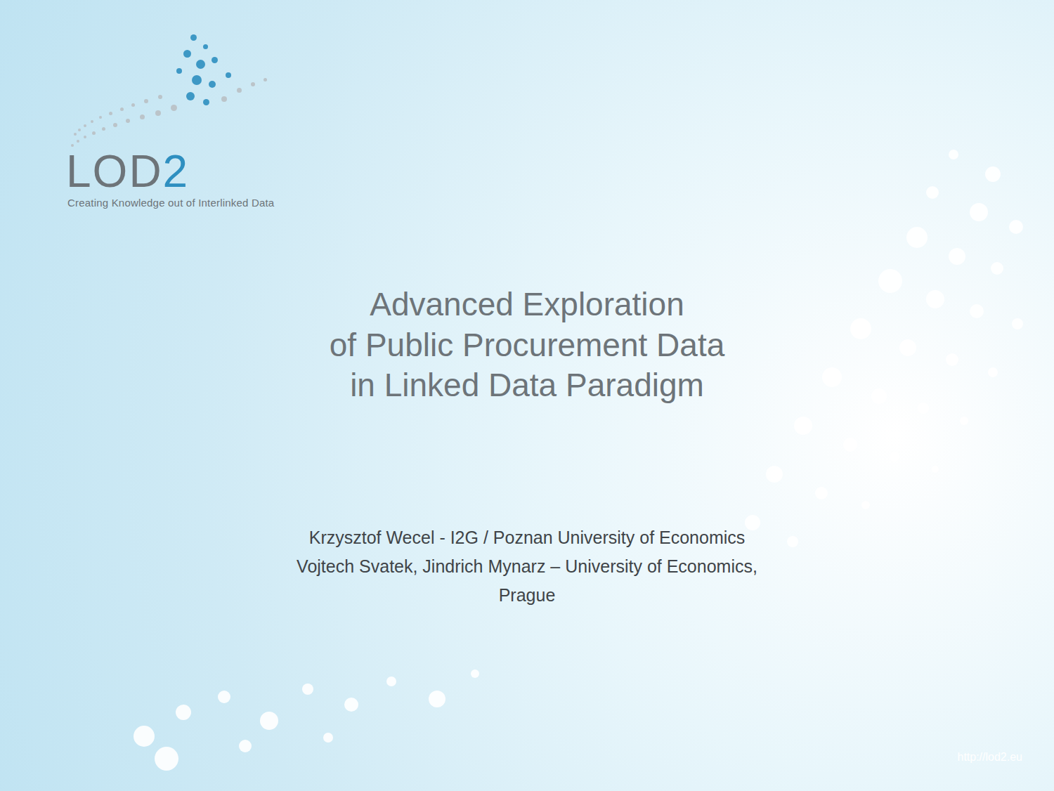LOD2
Creating Knowledge out of Interlinked Data
Advanced Exploration
of Public Procurement Data
in Linked Data Paradigm
Krzysztof Wecel - I2G / Poznan University of Economics
Vojtech Svatek, Jindrich Mynarz – University of Economics,
Prague
http://lod2.eu